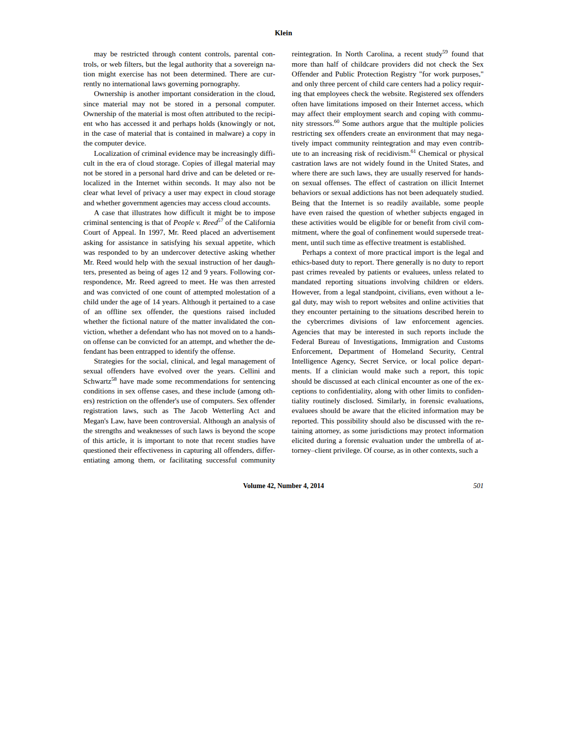Klein
may be restricted through content controls, parental controls, or web filters, but the legal authority that a sovereign nation might exercise has not been determined. There are currently no international laws governing pornography.
Ownership is another important consideration in the cloud, since material may not be stored in a personal computer. Ownership of the material is most often attributed to the recipient who has accessed it and perhaps holds (knowingly or not, in the case of material that is contained in malware) a copy in the computer device.
Localization of criminal evidence may be increasingly difficult in the era of cloud storage. Copies of illegal material may not be stored in a personal hard drive and can be deleted or relocalized in the Internet within seconds. It may also not be clear what level of privacy a user may expect in cloud storage and whether government agencies may access cloud accounts.
A case that illustrates how difficult it might be to impose criminal sentencing is that of People v. Reed57 of the California Court of Appeal. In 1997, Mr. Reed placed an advertisement asking for assistance in satisfying his sexual appetite, which was responded to by an undercover detective asking whether Mr. Reed would help with the sexual instruction of her daughters, presented as being of ages 12 and 9 years. Following correspondence, Mr. Reed agreed to meet. He was then arrested and was convicted of one count of attempted molestation of a child under the age of 14 years. Although it pertained to a case of an offline sex offender, the questions raised included whether the fictional nature of the matter invalidated the conviction, whether a defendant who has not moved on to a hands-on offense can be convicted for an attempt, and whether the defendant has been entrapped to identify the offense.
Strategies for the social, clinical, and legal management of sexual offenders have evolved over the years. Cellini and Schwartz58 have made some recommendations for sentencing conditions in sex offense cases, and these include (among others) restriction on the offender's use of computers. Sex offender registration laws, such as The Jacob Wetterling Act and Megan's Law, have been controversial. Although an analysis of the strengths and weaknesses of such laws is beyond the scope of this article, it is important to note that recent studies have questioned their effectiveness in capturing all offenders, differentiating among them, or facilitating successful community reintegration. In North Carolina, a recent study59 found that more than half of childcare providers did not check the Sex Offender and Public Protection Registry "for work purposes," and only three percent of child care centers had a policy requiring that employees check the website. Registered sex offenders often have limitations imposed on their Internet access, which may affect their employment search and coping with community stressors.60 Some authors argue that the multiple policies restricting sex offenders create an environment that may negatively impact community reintegration and may even contribute to an increasing risk of recidivism.61 Chemical or physical castration laws are not widely found in the United States, and where there are such laws, they are usually reserved for hands-on sexual offenses. The effect of castration on illicit Internet behaviors or sexual addictions has not been adequately studied. Being that the Internet is so readily available, some people have even raised the question of whether subjects engaged in these activities would be eligible for or benefit from civil commitment, where the goal of confinement would supersede treatment, until such time as effective treatment is established.
Perhaps a context of more practical import is the legal and ethics-based duty to report. There generally is no duty to report past crimes revealed by patients or evaluees, unless related to mandated reporting situations involving children or elders. However, from a legal standpoint, civilians, even without a legal duty, may wish to report websites and online activities that they encounter pertaining to the situations described herein to the cybercrimes divisions of law enforcement agencies. Agencies that may be interested in such reports include the Federal Bureau of Investigations, Immigration and Customs Enforcement, Department of Homeland Security, Central Intelligence Agency, Secret Service, or local police departments. If a clinician would make such a report, this topic should be discussed at each clinical encounter as one of the exceptions to confidentiality, along with other limits to confidentiality routinely disclosed. Similarly, in forensic evaluations, evaluees should be aware that the elicited information may be reported. This possibility should also be discussed with the retaining attorney, as some jurisdictions may protect information elicited during a forensic evaluation under the umbrella of attorney–client privilege. Of course, as in other contexts, such a
Volume 42, Number 4, 2014 501